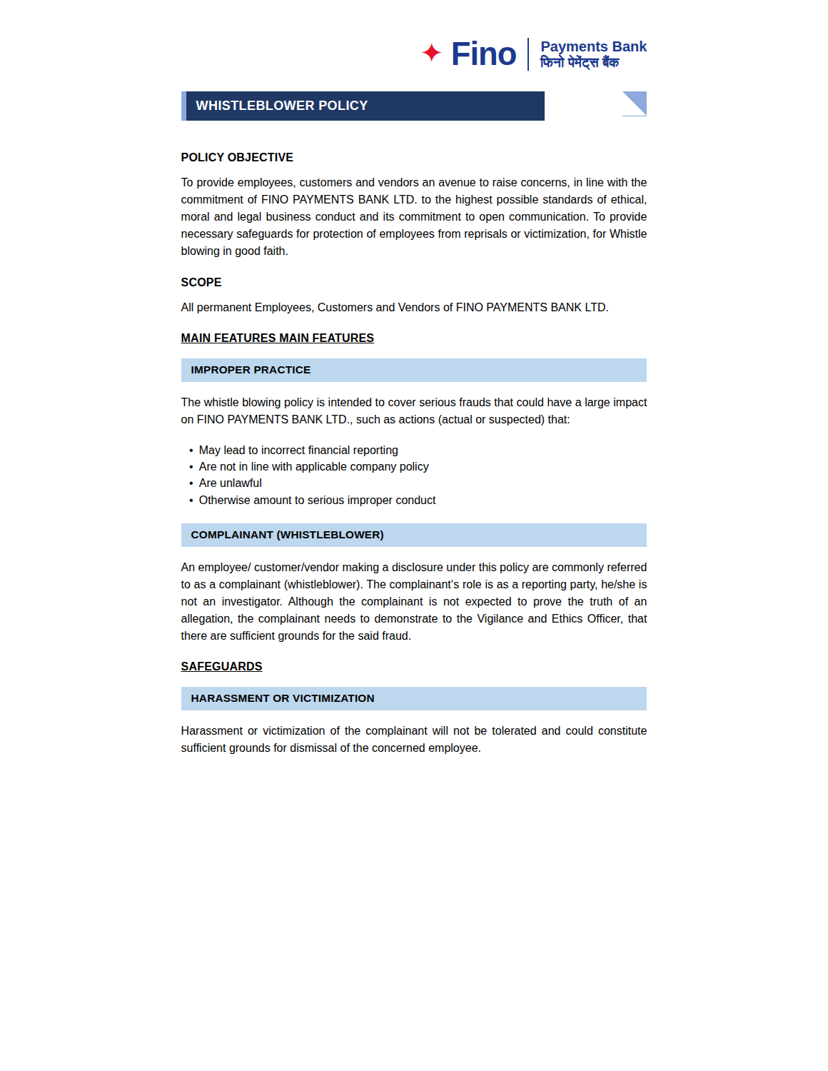✦ Fino Payments Bank फिनो पेमेंट्स बैंक
WHISTLEBLOWER POLICY
POLICY OBJECTIVE
To provide employees, customers and vendors an avenue to raise concerns, in line with the commitment of FINO PAYMENTS BANK LTD. to the highest possible standards of ethical, moral and legal business conduct and its commitment to open communication. To provide necessary safeguards for protection of employees from reprisals or victimization, for Whistle blowing in good faith.
SCOPE
All permanent Employees, Customers and Vendors of FINO PAYMENTS BANK LTD.
MAIN FEATURES MAIN FEATURES
IMPROPER PRACTICE
The whistle blowing policy is intended to cover serious frauds that could have a large impact on FINO PAYMENTS BANK LTD., such as actions (actual or suspected) that:
May lead to incorrect financial reporting
Are not in line with applicable company policy
Are unlawful
Otherwise amount to serious improper conduct
COMPLAINANT (WHISTLEBLOWER)
An employee/ customer/vendor making a disclosure under this policy are commonly referred to as a complainant (whistleblower). The complainant‘s role is as a reporting party, he/she is not an investigator. Although the complainant is not expected to prove the truth of an allegation, the complainant needs to demonstrate to the Vigilance and Ethics Officer, that there are sufficient grounds for the said fraud.
SAFEGUARDS
HARASSMENT OR VICTIMIZATION
Harassment or victimization of the complainant will not be tolerated and could constitute sufficient grounds for dismissal of the concerned employee.